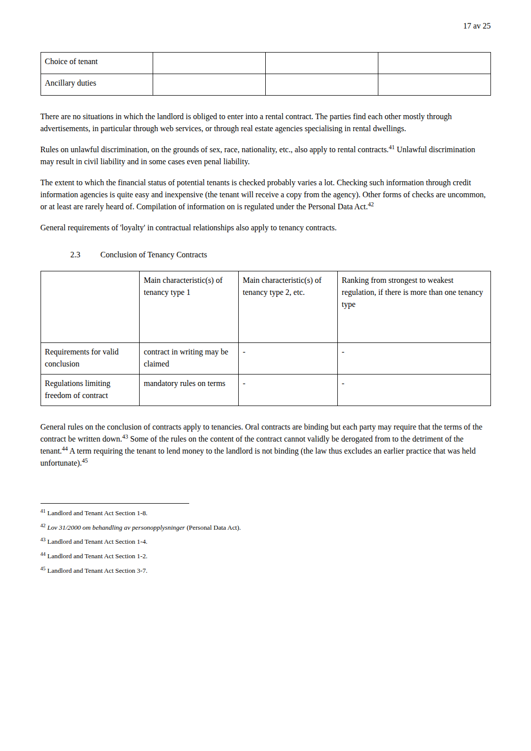17 av 25
| Choice of tenant | | | |
| Ancillary duties | | | |
There are no situations in which the landlord is obliged to enter into a rental contract. The parties find each other mostly through advertisements, in particular through web services, or through real estate agencies specialising in rental dwellings.
Rules on unlawful discrimination, on the grounds of sex, race, nationality, etc., also apply to rental contracts.41 Unlawful discrimination may result in civil liability and in some cases even penal liability.
The extent to which the financial status of potential tenants is checked probably varies a lot. Checking such information through credit information agencies is quite easy and inexpensive (the tenant will receive a copy from the agency). Other forms of checks are uncommon, or at least are rarely heard of. Compilation of information on is regulated under the Personal Data Act.42
General requirements of 'loyalty' in contractual relationships also apply to tenancy contracts.
2.3 Conclusion of Tenancy Contracts
| | Main characteristic(s) of tenancy type 1 | Main characteristic(s) of tenancy type 2, etc. | Ranking from strongest to weakest regulation, if there is more than one tenancy type |
| --- | --- | --- | --- |
| Requirements for valid conclusion | contract in writing may be claimed | - | - |
| Regulations limiting freedom of contract | mandatory rules on terms | - | - |
General rules on the conclusion of contracts apply to tenancies. Oral contracts are binding but each party may require that the terms of the contract be written down.43 Some of the rules on the content of the contract cannot validly be derogated from to the detriment of the tenant.44 A term requiring the tenant to lend money to the landlord is not binding (the law thus excludes an earlier practice that was held unfortunate).45
41 Landlord and Tenant Act Section 1-8.
42 Lov 31/2000 om behandling av personopplysninger (Personal Data Act).
43 Landlord and Tenant Act Section 1-4.
44 Landlord and Tenant Act Section 1-2.
45 Landlord and Tenant Act Section 3-7.